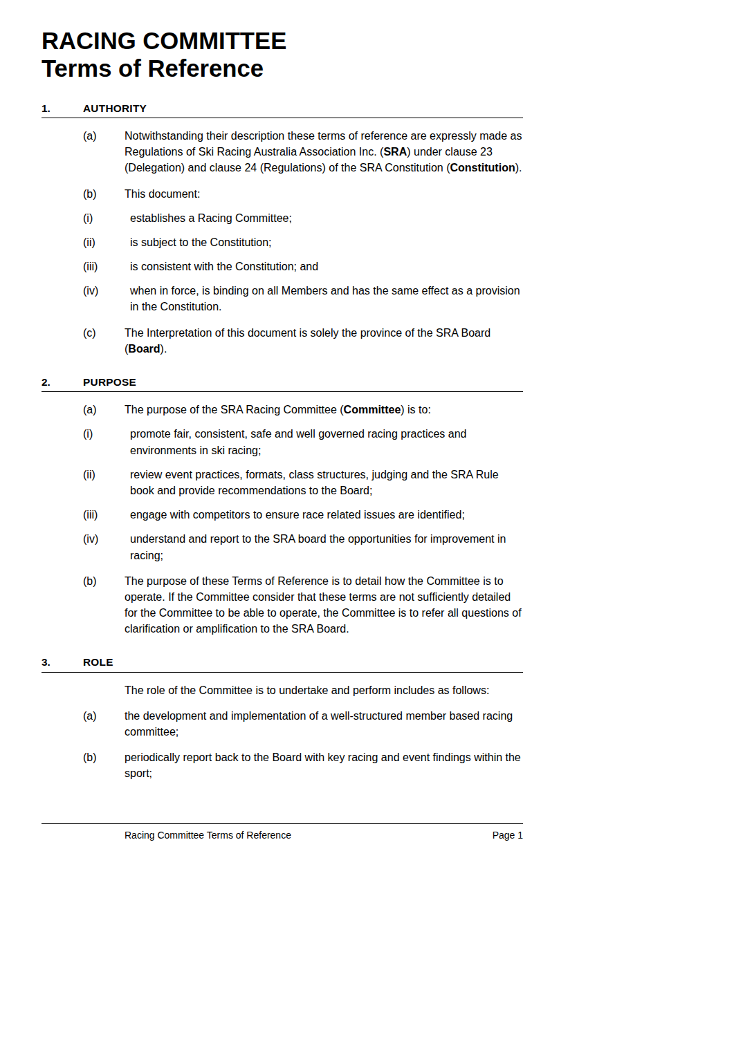RACING COMMITTEETerms of Reference
1. AUTHORITY
(a)
Notwithstanding their description these terms of reference are expressly made as Regulations of Ski Racing Australia Association Inc. (SRA) under clause 23 (Delegation) and clause 24 (Regulations) of the SRA Constitution (Constitution).
(b)
This document:
(i)
establishes a Racing Committee;
(ii)
is subject to the Constitution;
(iii)
is consistent with the Constitution; and
(iv)
when in force, is binding on all Members and has the same effect as a provision in the Constitution.
(c)
The Interpretation of this document is solely the province of the SRA Board (Board).
2. PURPOSE
(a)
The purpose of the SRA Racing Committee (Committee) is to:
(i)
promote fair, consistent, safe and well governed racing practices and environments in ski racing;
(ii)
review event practices, formats, class structures, judging and the SRA Rule book and provide recommendations to the Board;
(iii)
engage with competitors to ensure race related issues are identified;
(iv)
understand and report to the SRA board the opportunities for improvement in racing;
(b)
The purpose of these Terms of Reference is to detail how the Committee is to operate. If the Committee consider that these terms are not sufficiently detailed for the Committee to be able to operate, the Committee is to refer all questions of clarification or amplification to the SRA Board.
3. ROLE
The role of the Committee is to undertake and perform includes as follows:
(a)
the development and implementation of a well-structured member based racing committee;
(b)
periodically report back to the Board with key racing and event findings within the sport;
Racing Committee Terms of Reference Page 1